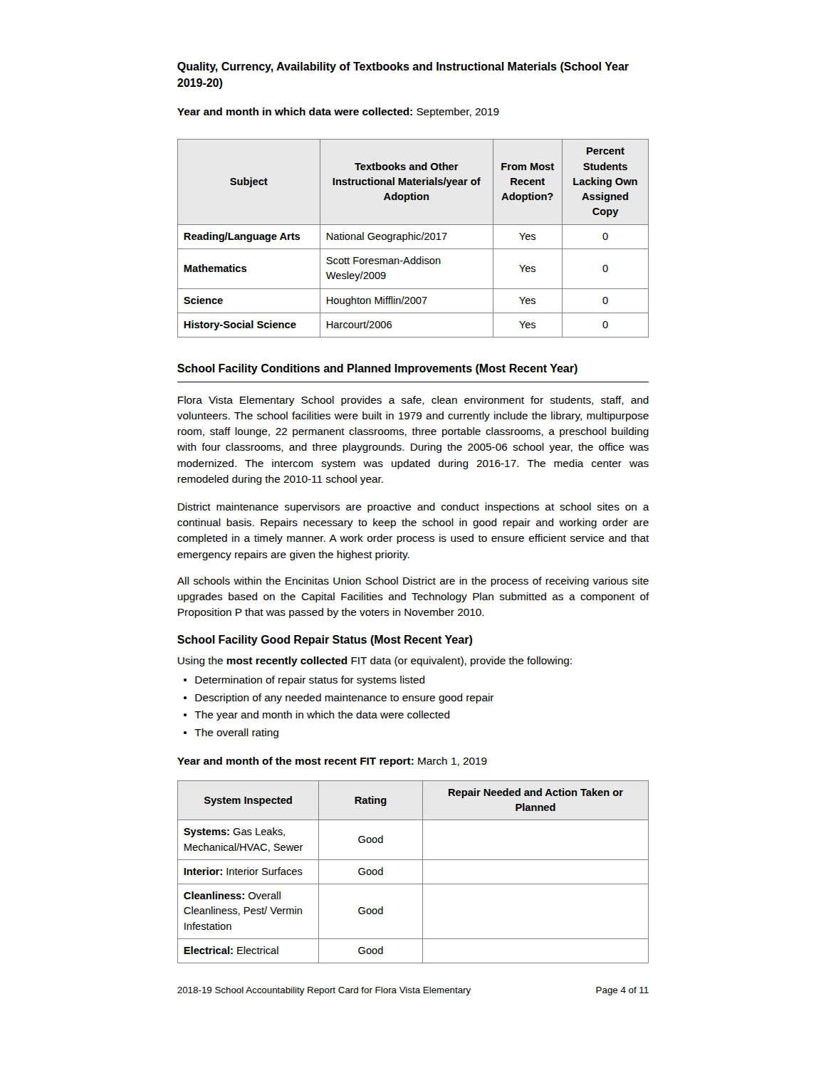Quality, Currency, Availability of Textbooks and Instructional Materials (School Year 2019-20)
Year and month in which data were collected: September, 2019
| Subject | Textbooks and Other Instructional Materials/year of Adoption | From Most Recent Adoption? | Percent Students Lacking Own Assigned Copy |
| --- | --- | --- | --- |
| Reading/Language Arts | National Geographic/2017 | Yes | 0 |
| Mathematics | Scott Foresman-Addison Wesley/2009 | Yes | 0 |
| Science | Houghton Mifflin/2007 | Yes | 0 |
| History-Social Science | Harcourt/2006 | Yes | 0 |
School Facility Conditions and Planned Improvements (Most Recent Year)
Flora Vista Elementary School provides a safe, clean environment for students, staff, and volunteers. The school facilities were built in 1979 and currently include the library, multipurpose room, staff lounge, 22 permanent classrooms, three portable classrooms, a preschool building with four classrooms, and three playgrounds. During the 2005-06 school year, the office was modernized. The intercom system was updated during 2016-17. The media center was remodeled during the 2010-11 school year.
District maintenance supervisors are proactive and conduct inspections at school sites on a continual basis. Repairs necessary to keep the school in good repair and working order are completed in a timely manner. A work order process is used to ensure efficient service and that emergency repairs are given the highest priority.
All schools within the Encinitas Union School District are in the process of receiving various site upgrades based on the Capital Facilities and Technology Plan submitted as a component of Proposition P that was passed by the voters in November 2010.
School Facility Good Repair Status (Most Recent Year)
Using the most recently collected FIT data (or equivalent), provide the following:
Determination of repair status for systems listed
Description of any needed maintenance to ensure good repair
The year and month in which the data were collected
The overall rating
Year and month of the most recent FIT report: March 1, 2019
| System Inspected | Rating | Repair Needed and Action Taken or Planned |
| --- | --- | --- |
| Systems: Gas Leaks, Mechanical/HVAC, Sewer | Good | |
| Interior: Interior Surfaces | Good | |
| Cleanliness: Overall Cleanliness, Pest/ Vermin Infestation | Good | |
| Electrical: Electrical | Good | |
2018-19 School Accountability Report Card for Flora Vista Elementary Page 4 of 11